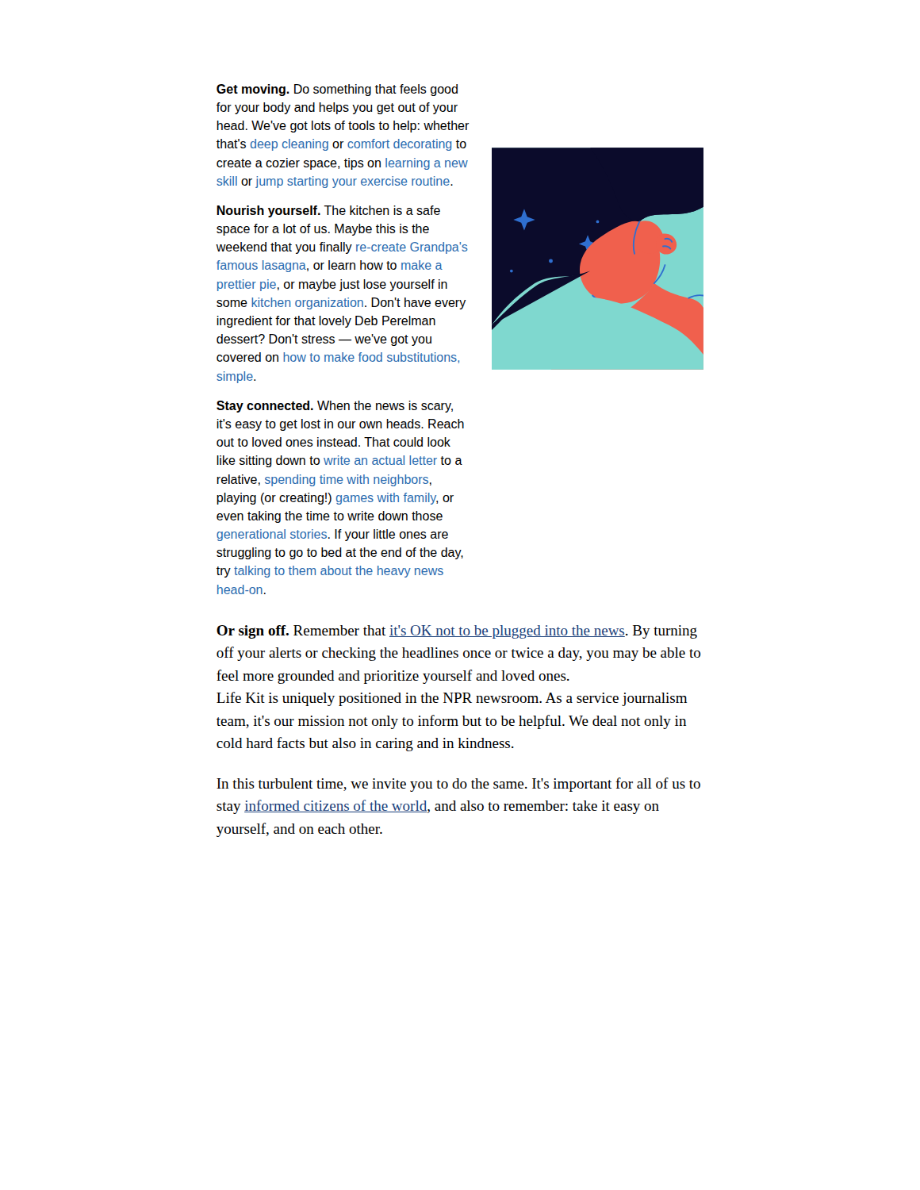Get moving. Do something that feels good for your body and helps you get out of your head. We've got lots of tools to help: whether that's deep cleaning or comfort decorating to create a cozier space, tips on learning a new skill or jump starting your exercise routine.
Nourish yourself. The kitchen is a safe space for a lot of us. Maybe this is the weekend that you finally re-create Grandpa's famous lasagna, or learn how to make a prettier pie, or maybe just lose yourself in some kitchen organization. Don't have every ingredient for that lovely Deb Perelman dessert? Don't stress — we've got you covered on how to make food substitutions, simple.
Stay connected. When the news is scary, it's easy to get lost in our own heads. Reach out to loved ones instead. That could look like sitting down to write an actual letter to a relative, spending time with neighbors, playing (or creating!) games with family, or even taking the time to write down those generational stories. If your little ones are struggling to go to bed at the end of the day, try talking to them about the heavy news head-on.
Or sign off. Remember that it's OK not to be plugged into the news. By turning off your alerts or checking the headlines once or twice a day, you may be able to feel more grounded and prioritize yourself and loved ones.
Life Kit is uniquely positioned in the NPR newsroom. As a service journalism team, it's our mission not only to inform but to be helpful. We deal not only in cold hard facts but also in caring and in kindness.
In this turbulent time, we invite you to do the same. It's important for all of us to stay informed citizens of the world, and also to remember: take it easy on yourself, and on each other.